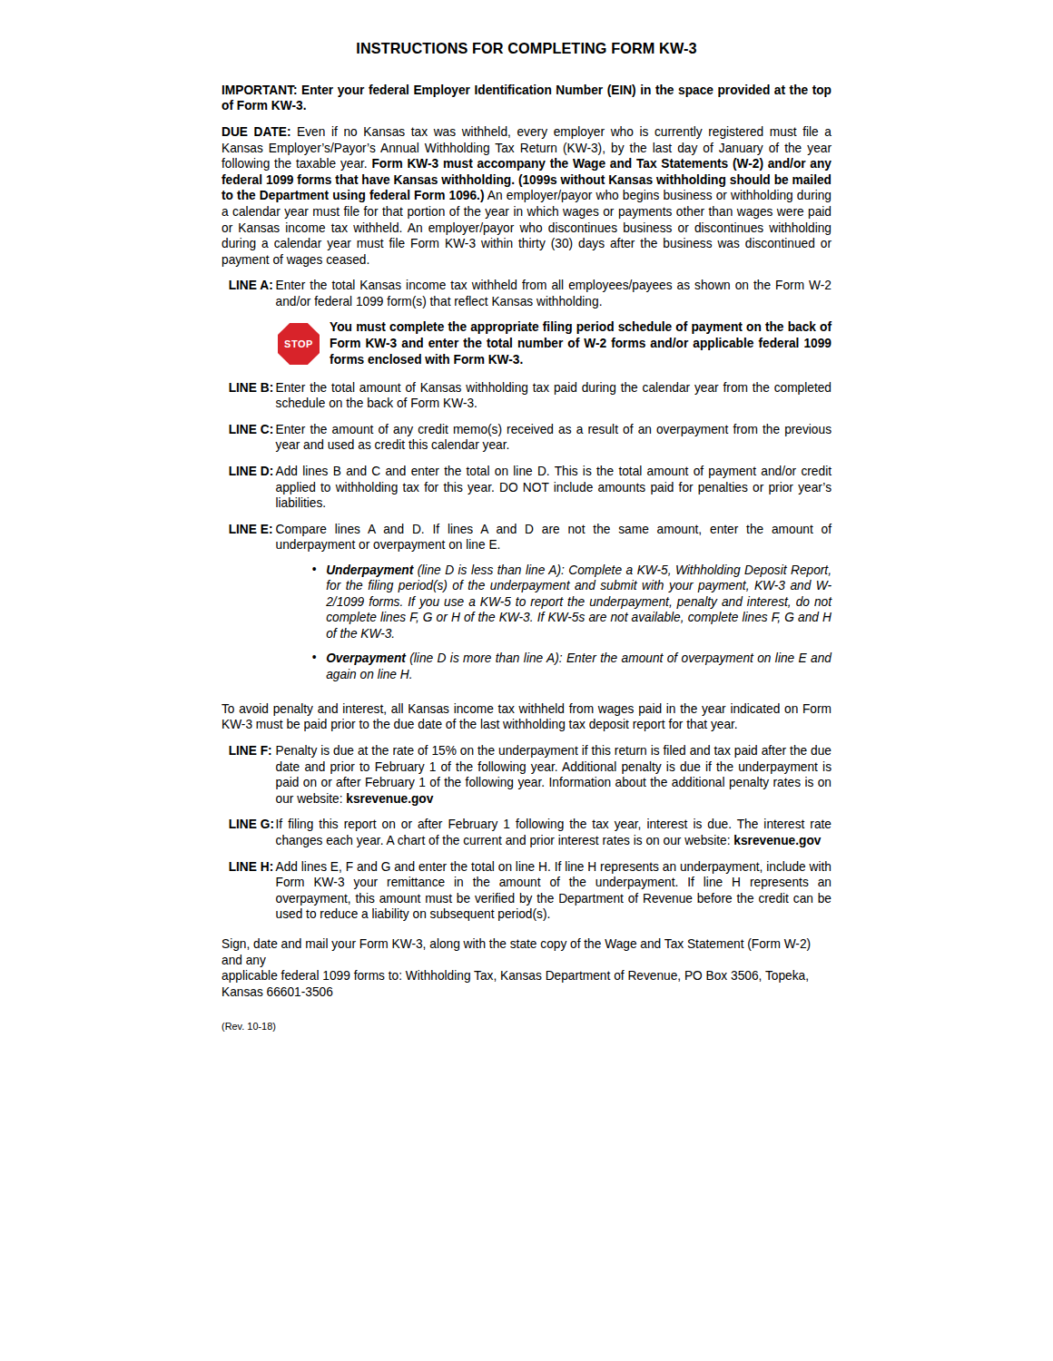INSTRUCTIONS FOR COMPLETING FORM KW-3
IMPORTANT: Enter your federal Employer Identification Number (EIN) in the space provided at the top of Form KW-3.
DUE DATE: Even if no Kansas tax was withheld, every employer who is currently registered must file a Kansas Employer’s/Payor’s Annual Withholding Tax Return (KW-3), by the last day of January of the year following the taxable year. Form KW-3 must accompany the Wage and Tax Statements (W-2) and/or any federal 1099 forms that have Kansas withholding. (1099s without Kansas withholding should be mailed to the Department using federal Form 1096.) An employer/payor who begins business or withholding during a calendar year must file for that portion of the year in which wages or payments other than wages were paid or Kansas income tax withheld. An employer/payor who discontinues business or discontinues withholding during a calendar year must file Form KW-3 within thirty (30) days after the business was discontinued or payment of wages ceased.
LINE A:
Enter the total Kansas income tax withheld from all employees/payees as shown on the Form W-2 and/or federal 1099 form(s) that reflect Kansas withholding.
STOP
You must complete the appropriate filing period schedule of payment on the back of Form KW-3 and enter the total number of W-2 forms and/or applicable federal 1099 forms enclosed with Form KW-3.
LINE B:
Enter the total amount of Kansas withholding tax paid during the calendar year from the completed schedule on the back of Form KW-3.
LINE C:
Enter the amount of any credit memo(s) received as a result of an overpayment from the previous year and used as credit this calendar year.
LINE D:
Add lines B and C and enter the total on line D. This is the total amount of payment and/or credit applied to withholding tax for this year. DO NOT include amounts paid for penalties or prior year’s liabilities.
LINE E:
Compare lines A and D. If lines A and D are not the same amount, enter the amount of underpayment or overpayment on line E.
Underpayment (line D is less than line A): Complete a KW-5, Withholding Deposit Report, for the filing period(s) of the underpayment and submit with your payment, KW-3 and W-2/1099 forms. If you use a KW-5 to report the underpayment, penalty and interest, do not complete lines F, G or H of the KW-3. If KW-5s are not available, complete lines F, G and H of the KW-3.
Overpayment (line D is more than line A): Enter the amount of overpayment on line E and again on line H.
To avoid penalty and interest, all Kansas income tax withheld from wages paid in the year indicated on Form KW-3 must be paid prior to the due date of the last withholding tax deposit report for that year.
LINE F:
Penalty is due at the rate of 15% on the underpayment if this return is filed and tax paid after the due date and prior to February 1 of the following year. Additional penalty is due if the underpayment is paid on or after February 1 of the following year. Information about the additional penalty rates is on our website: ksrevenue.gov
LINE G:
If filing this report on or after February 1 following the tax year, interest is due. The interest rate changes each year. A chart of the current and prior interest rates is on our website: ksrevenue.gov
LINE H:
Add lines E, F and G and enter the total on line H. If line H represents an underpayment, include with Form KW-3 your remittance in the amount of the underpayment. If line H represents an overpayment, this amount must be verified by the Department of Revenue before the credit can be used to reduce a liability on subsequent period(s).
Sign, date and mail your Form KW-3, along with the state copy of the Wage and Tax Statement (Form W-2) and any
applicable federal 1099 forms to: Withholding Tax, Kansas Department of Revenue, PO Box 3506, Topeka, Kansas 66601-3506
(Rev. 10-18)